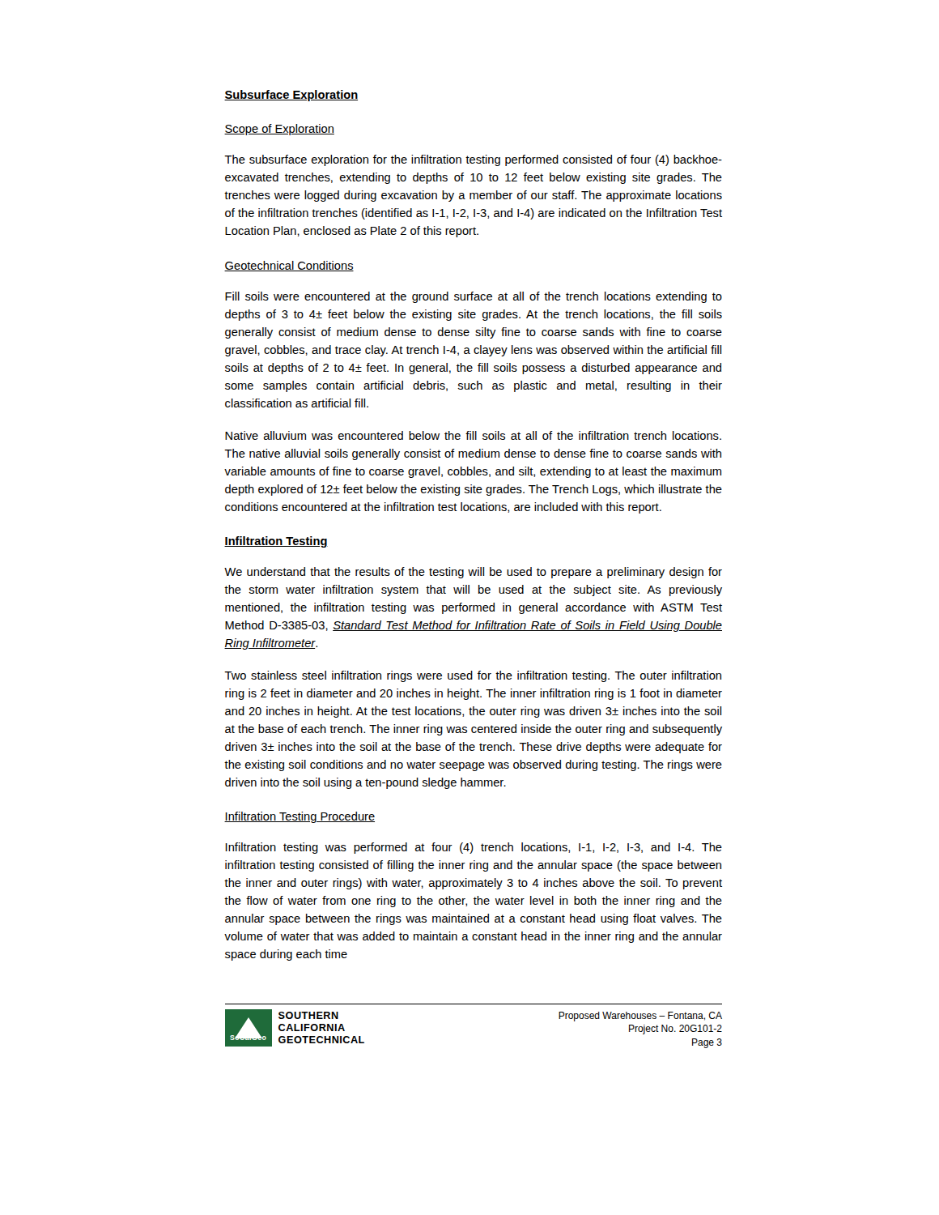Subsurface Exploration
Scope of Exploration
The subsurface exploration for the infiltration testing performed consisted of four (4) backhoe-excavated trenches, extending to depths of 10 to 12 feet below existing site grades. The trenches were logged during excavation by a member of our staff. The approximate locations of the infiltration trenches (identified as I-1, I-2, I-3, and I-4) are indicated on the Infiltration Test Location Plan, enclosed as Plate 2 of this report.
Geotechnical Conditions
Fill soils were encountered at the ground surface at all of the trench locations extending to depths of 3 to 4± feet below the existing site grades. At the trench locations, the fill soils generally consist of medium dense to dense silty fine to coarse sands with fine to coarse gravel, cobbles, and trace clay. At trench I-4, a clayey lens was observed within the artificial fill soils at depths of 2 to 4± feet. In general, the fill soils possess a disturbed appearance and some samples contain artificial debris, such as plastic and metal, resulting in their classification as artificial fill.
Native alluvium was encountered below the fill soils at all of the infiltration trench locations. The native alluvial soils generally consist of medium dense to dense fine to coarse sands with variable amounts of fine to coarse gravel, cobbles, and silt, extending to at least the maximum depth explored of 12± feet below the existing site grades. The Trench Logs, which illustrate the conditions encountered at the infiltration test locations, are included with this report.
Infiltration Testing
We understand that the results of the testing will be used to prepare a preliminary design for the storm water infiltration system that will be used at the subject site. As previously mentioned, the infiltration testing was performed in general accordance with ASTM Test Method D-3385-03, Standard Test Method for Infiltration Rate of Soils in Field Using Double Ring Infiltrometer.
Two stainless steel infiltration rings were used for the infiltration testing. The outer infiltration ring is 2 feet in diameter and 20 inches in height. The inner infiltration ring is 1 foot in diameter and 20 inches in height. At the test locations, the outer ring was driven 3± inches into the soil at the base of each trench. The inner ring was centered inside the outer ring and subsequently driven 3± inches into the soil at the base of the trench. These drive depths were adequate for the existing soil conditions and no water seepage was observed during testing. The rings were driven into the soil using a ten-pound sledge hammer.
Infiltration Testing Procedure
Infiltration testing was performed at four (4) trench locations, I-1, I-2, I-3, and I-4. The infiltration testing consisted of filling the inner ring and the annular space (the space between the inner and outer rings) with water, approximately 3 to 4 inches above the soil. To prevent the flow of water from one ring to the other, the water level in both the inner ring and the annular space between the rings was maintained at a constant head using float valves. The volume of water that was added to maintain a constant head in the inner ring and the annular space during each time
SoCalGeo
SOUTHERN
CALIFORNIA
GEOTECHNICAL
Proposed Warehouses – Fontana, CA
Project No. 20G101-2
Page 3